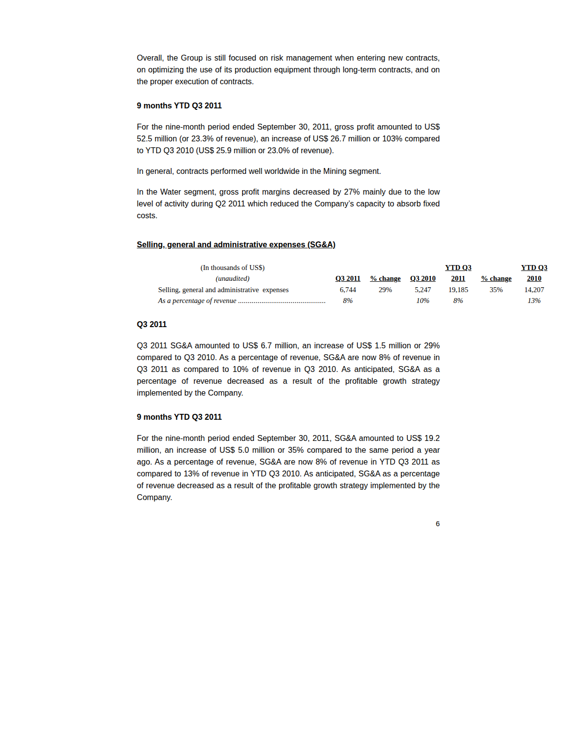Overall, the Group is still focused on risk management when entering new contracts, on optimizing the use of its production equipment through long-term contracts, and on the proper execution of contracts.
9 months YTD Q3 2011
For the nine-month period ended September 30, 2011, gross profit amounted to US$ 52.5 million (or 23.3% of revenue), an increase of US$ 26.7 million or 103% compared to YTD Q3 2010 (US$ 25.9 million or 23.0% of revenue).
In general, contracts performed well worldwide in the Mining segment.
In the Water segment, gross profit margins decreased by 27% mainly due to the low level of activity during Q2 2011 which reduced the Company’s capacity to absorb fixed costs.
Selling, general and administrative expenses (SG&A)
| (In thousands of US$) (unaudited) | Q3 2011 | % change | Q3 2010 | YTD Q3 2011 | % change | YTD Q3 2010 |
| --- | --- | --- | --- | --- | --- | --- |
| Selling, general and administrative expenses | 6,744 | 29% | 5,247 | 19,185 | 35% | 14,207 |
| As a percentage of revenue ............................................. | 8% | | 10% | 8% | | 13% |
Q3 2011
Q3 2011 SG&A amounted to US$ 6.7 million, an increase of US$ 1.5 million or 29% compared to Q3 2010. As a percentage of revenue, SG&A are now 8% of revenue in Q3 2011 as compared to 10% of revenue in Q3 2010. As anticipated, SG&A as a percentage of revenue decreased as a result of the profitable growth strategy implemented by the Company.
9 months YTD Q3 2011
For the nine-month period ended September 30, 2011, SG&A amounted to US$ 19.2 million, an increase of US$ 5.0 million or 35% compared to the same period a year ago. As a percentage of revenue, SG&A are now 8% of revenue in YTD Q3 2011 as compared to 13% of revenue in YTD Q3 2010. As anticipated, SG&A as a percentage of revenue decreased as a result of the profitable growth strategy implemented by the Company.
6